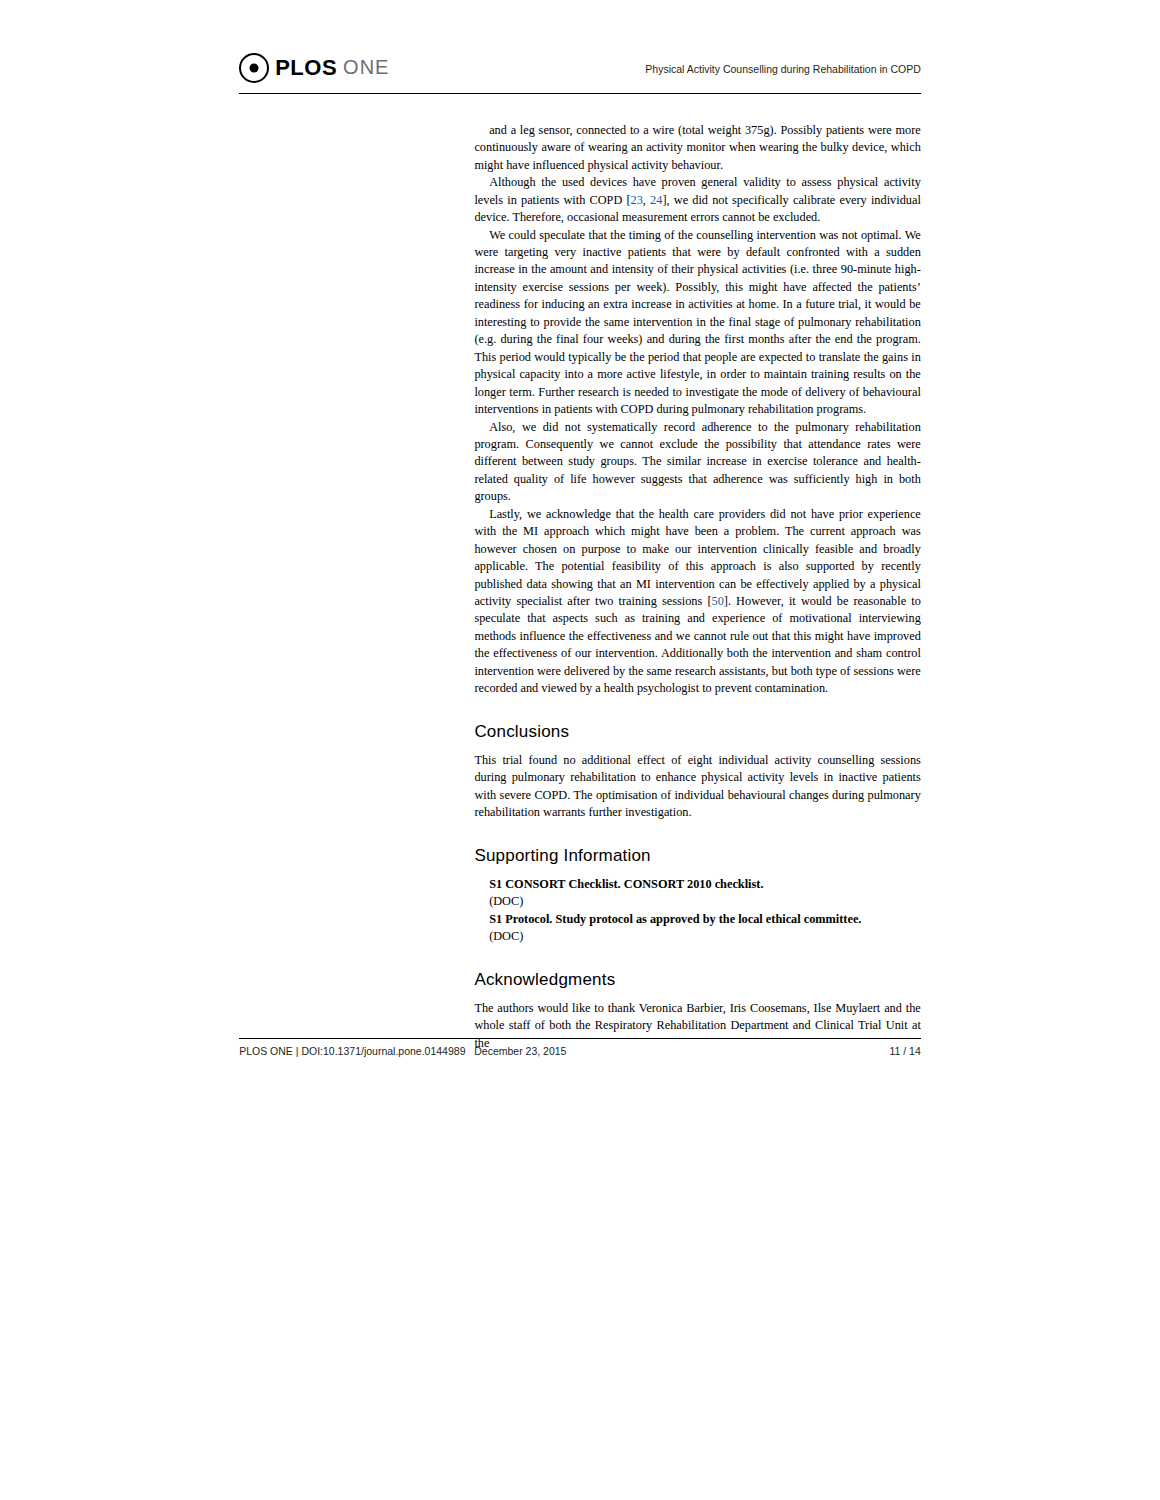PLOS ONE
Physical Activity Counselling during Rehabilitation in COPD
and a leg sensor, connected to a wire (total weight 375g). Possibly patients were more continuously aware of wearing an activity monitor when wearing the bulky device, which might have influenced physical activity behaviour.
Although the used devices have proven general validity to assess physical activity levels in patients with COPD [23, 24], we did not specifically calibrate every individual device. Therefore, occasional measurement errors cannot be excluded.
We could speculate that the timing of the counselling intervention was not optimal. We were targeting very inactive patients that were by default confronted with a sudden increase in the amount and intensity of their physical activities (i.e. three 90-minute high-intensity exercise sessions per week). Possibly, this might have affected the patients’ readiness for inducing an extra increase in activities at home. In a future trial, it would be interesting to provide the same intervention in the final stage of pulmonary rehabilitation (e.g. during the final four weeks) and during the first months after the end the program. This period would typically be the period that people are expected to translate the gains in physical capacity into a more active lifestyle, in order to maintain training results on the longer term. Further research is needed to investigate the mode of delivery of behavioural interventions in patients with COPD during pulmonary rehabilitation programs.
Also, we did not systematically record adherence to the pulmonary rehabilitation program. Consequently we cannot exclude the possibility that attendance rates were different between study groups. The similar increase in exercise tolerance and health-related quality of life however suggests that adherence was sufficiently high in both groups.
Lastly, we acknowledge that the health care providers did not have prior experience with the MI approach which might have been a problem. The current approach was however chosen on purpose to make our intervention clinically feasible and broadly applicable. The potential feasibility of this approach is also supported by recently published data showing that an MI intervention can be effectively applied by a physical activity specialist after two training sessions [50]. However, it would be reasonable to speculate that aspects such as training and experience of motivational interviewing methods influence the effectiveness and we cannot rule out that this might have improved the effectiveness of our intervention. Additionally both the intervention and sham control intervention were delivered by the same research assistants, but both type of sessions were recorded and viewed by a health psychologist to prevent contamination.
Conclusions
This trial found no additional effect of eight individual activity counselling sessions during pulmonary rehabilitation to enhance physical activity levels in inactive patients with severe COPD. The optimisation of individual behavioural changes during pulmonary rehabilitation warrants further investigation.
Supporting Information
S1 CONSORT Checklist. CONSORT 2010 checklist.
(DOC)
S1 Protocol. Study protocol as approved by the local ethical committee.
(DOC)
Acknowledgments
The authors would like to thank Veronica Barbier, Iris Coosemans, Ilse Muylaert and the whole staff of both the Respiratory Rehabilitation Department and Clinical Trial Unit at the
PLOS ONE | DOI:10.1371/journal.pone.0144989 December 23, 2015
11 / 14